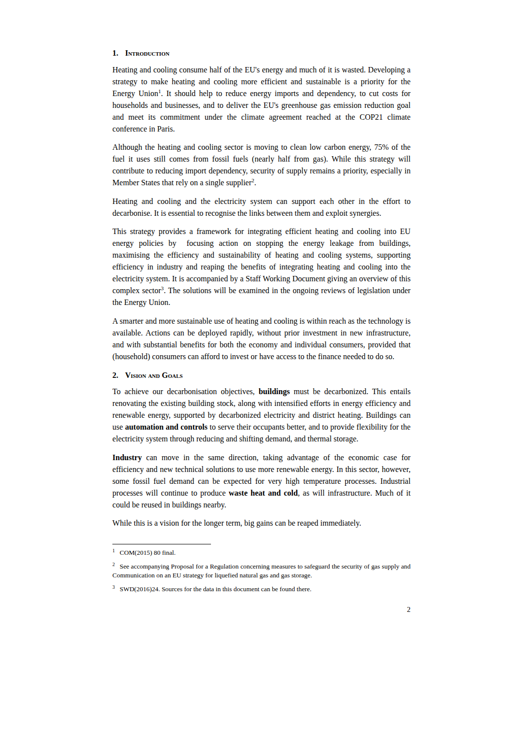1. Introduction
Heating and cooling consume half of the EU's energy and much of it is wasted. Developing a strategy to make heating and cooling more efficient and sustainable is a priority for the Energy Union1. It should help to reduce energy imports and dependency, to cut costs for households and businesses, and to deliver the EU's greenhouse gas emission reduction goal and meet its commitment under the climate agreement reached at the COP21 climate conference in Paris.
Although the heating and cooling sector is moving to clean low carbon energy, 75% of the fuel it uses still comes from fossil fuels (nearly half from gas). While this strategy will contribute to reducing import dependency, security of supply remains a priority, especially in Member States that rely on a single supplier2.
Heating and cooling and the electricity system can support each other in the effort to decarbonise. It is essential to recognise the links between them and exploit synergies.
This strategy provides a framework for integrating efficient heating and cooling into EU energy policies by focusing action on stopping the energy leakage from buildings, maximising the efficiency and sustainability of heating and cooling systems, supporting efficiency in industry and reaping the benefits of integrating heating and cooling into the electricity system. It is accompanied by a Staff Working Document giving an overview of this complex sector3. The solutions will be examined in the ongoing reviews of legislation under the Energy Union.
A smarter and more sustainable use of heating and cooling is within reach as the technology is available. Actions can be deployed rapidly, without prior investment in new infrastructure, and with substantial benefits for both the economy and individual consumers, provided that (household) consumers can afford to invest or have access to the finance needed to do so.
2. Vision and Goals
To achieve our decarbonisation objectives, buildings must be decarbonized. This entails renovating the existing building stock, along with intensified efforts in energy efficiency and renewable energy, supported by decarbonized electricity and district heating. Buildings can use automation and controls to serve their occupants better, and to provide flexibility for the electricity system through reducing and shifting demand, and thermal storage.
Industry can move in the same direction, taking advantage of the economic case for efficiency and new technical solutions to use more renewable energy. In this sector, however, some fossil fuel demand can be expected for very high temperature processes. Industrial processes will continue to produce waste heat and cold, as will infrastructure. Much of it could be reused in buildings nearby.
While this is a vision for the longer term, big gains can be reaped immediately.
1 COM(2015) 80 final.
2 See accompanying Proposal for a Regulation concerning measures to safeguard the security of gas supply and Communication on an EU strategy for liquefied natural gas and gas storage.
3 SWD(2016)24. Sources for the data in this document can be found there.
2